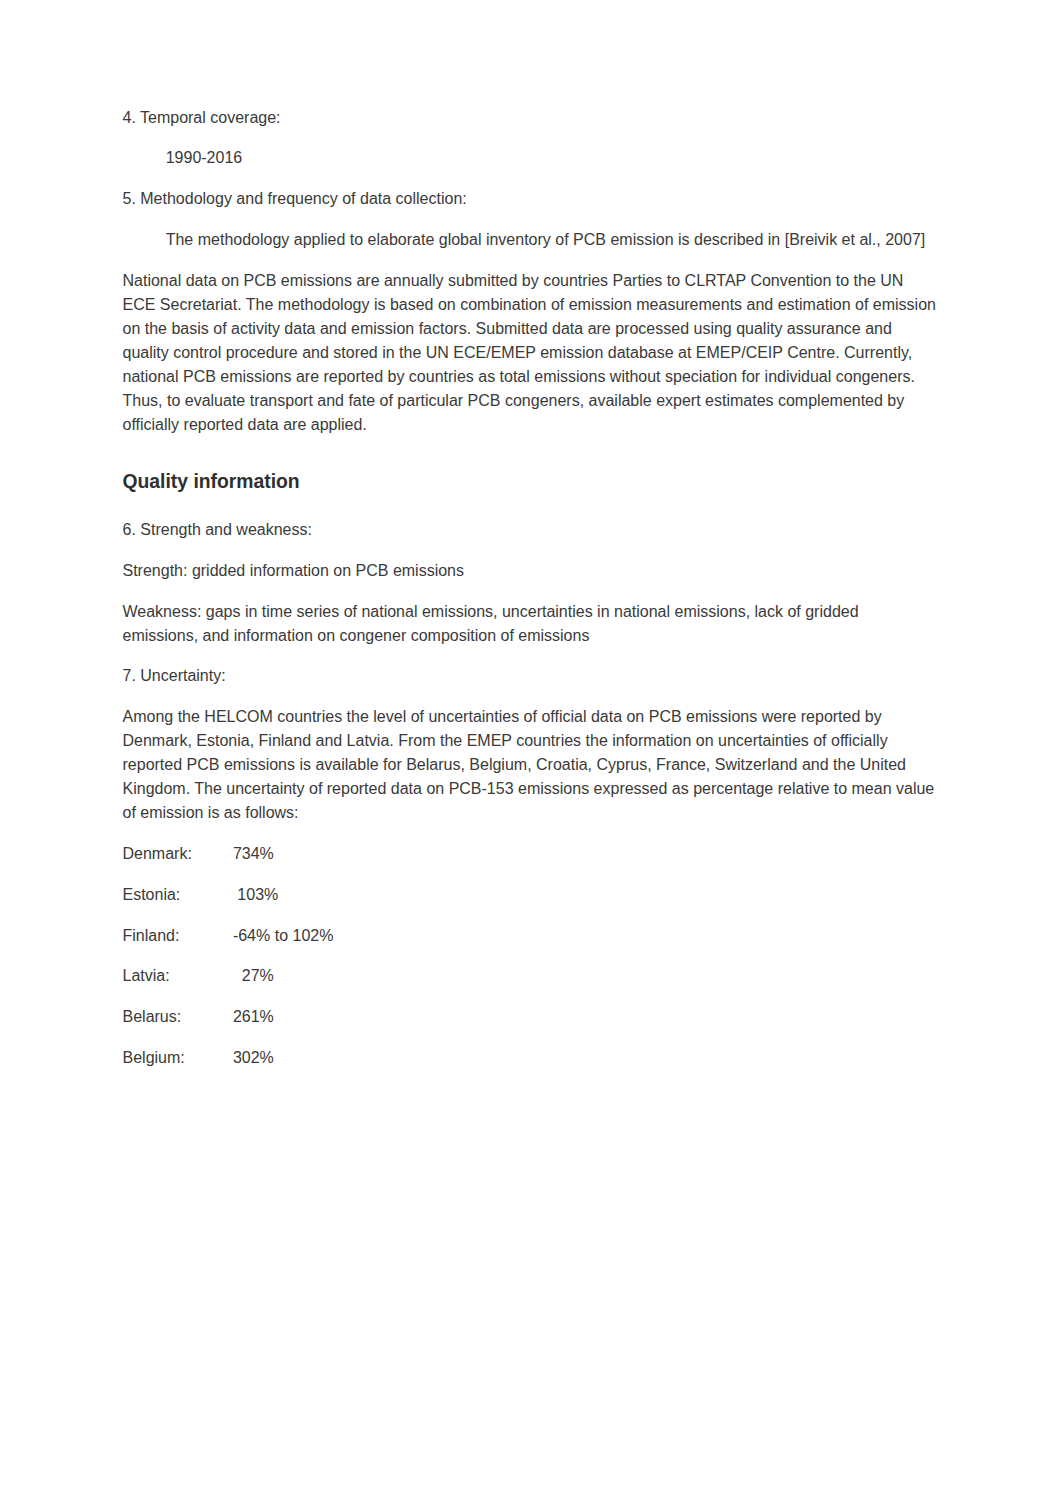4. Temporal coverage:
1990-2016
5. Methodology and frequency of data collection:
The methodology applied to elaborate global inventory of PCB emission is described in [Breivik et al., 2007]
National data on PCB emissions are annually submitted by countries Parties to CLRTAP Convention to the UN ECE Secretariat. The methodology is based on combination of emission measurements and estimation of emission on the basis of activity data and emission factors. Submitted data are processed using quality assurance and quality control procedure and stored in the UN ECE/EMEP emission database at EMEP/CEIP Centre. Currently, national PCB emissions are reported by countries as total emissions without speciation for individual congeners. Thus, to evaluate transport and fate of particular PCB congeners, available expert estimates complemented by officially reported data are applied.
Quality information
6. Strength and weakness:
Strength: gridded information on PCB emissions
Weakness: gaps in time series of national emissions, uncertainties in national emissions, lack of gridded emissions, and information on congener composition of emissions
7. Uncertainty:
Among the HELCOM countries the level of uncertainties of official data on PCB emissions were reported by Denmark, Estonia, Finland and Latvia. From the EMEP countries the information on uncertainties of officially reported PCB emissions is available for Belarus, Belgium, Croatia, Cyprus, France, Switzerland and the United Kingdom. The uncertainty of reported data on PCB-153 emissions expressed as percentage relative to mean value of emission is as follows:
Denmark: 734%
Estonia: 103%
Finland:-64% to 102%
Latvia: 27%
Belarus: 261%
Belgium: 302%